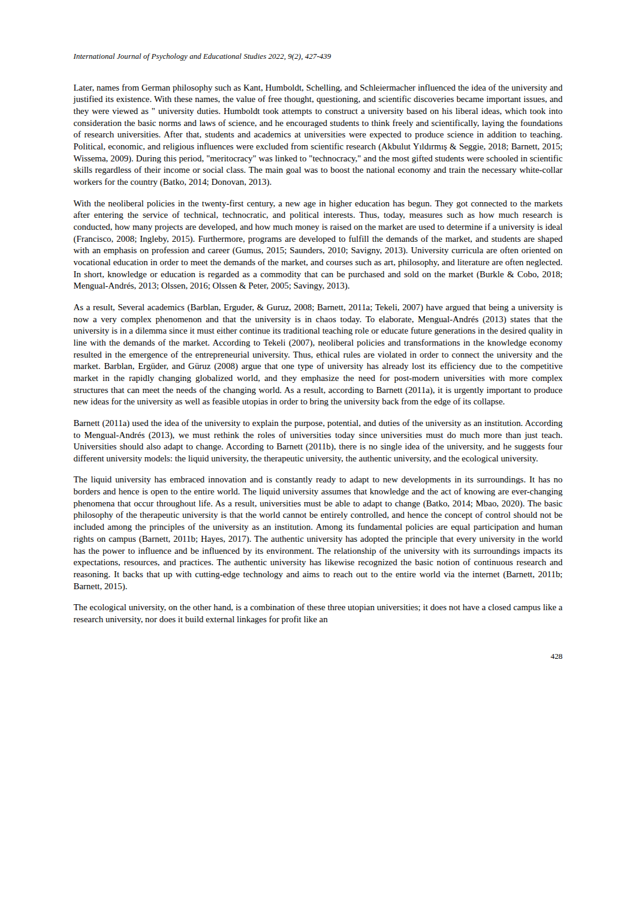International Journal of Psychology and Educational Studies 2022, 9(2), 427-439
Later, names from German philosophy such as Kant, Humboldt, Schelling, and Schleiermacher influenced the idea of the university and justified its existence. With these names, the value of free thought, questioning, and scientific discoveries became important issues, and they were viewed as " university duties. Humboldt took attempts to construct a university based on his liberal ideas, which took into consideration the basic norms and laws of science, and he encouraged students to think freely and scientifically, laying the foundations of research universities. After that, students and academics at universities were expected to produce science in addition to teaching. Political, economic, and religious influences were excluded from scientific research (Akbulut Yıldırmış & Seggie, 2018; Barnett, 2015; Wissema, 2009). During this period, "meritocracy" was linked to "technocracy," and the most gifted students were schooled in scientific skills regardless of their income or social class. The main goal was to boost the national economy and train the necessary white-collar workers for the country (Batko, 2014; Donovan, 2013).
With the neoliberal policies in the twenty-first century, a new age in higher education has begun. They got connected to the markets after entering the service of technical, technocratic, and political interests. Thus, today, measures such as how much research is conducted, how many projects are developed, and how much money is raised on the market are used to determine if a university is ideal (Francisco, 2008; Ingleby, 2015). Furthermore, programs are developed to fulfill the demands of the market, and students are shaped with an emphasis on profession and career (Gumus, 2015; Saunders, 2010; Savigny, 2013). University curricula are often oriented on vocational education in order to meet the demands of the market, and courses such as art, philosophy, and literature are often neglected. In short, knowledge or education is regarded as a commodity that can be purchased and sold on the market (Burkle & Cobo, 2018; Mengual-Andrés, 2013; Olssen, 2016; Olssen & Peter, 2005; Savingy, 2013).
As a result, Several academics (Barblan, Erguder, & Guruz, 2008; Barnett, 2011a; Tekeli, 2007) have argued that being a university is now a very complex phenomenon and that the university is in chaos today. To elaborate, Mengual-Andrés (2013) states that the university is in a dilemma since it must either continue its traditional teaching role or educate future generations in the desired quality in line with the demands of the market. According to Tekeli (2007), neoliberal policies and transformations in the knowledge economy resulted in the emergence of the entrepreneurial university. Thus, ethical rules are violated in order to connect the university and the market. Barblan, Ergüder, and Güruz (2008) argue that one type of university has already lost its efficiency due to the competitive market in the rapidly changing globalized world, and they emphasize the need for post-modern universities with more complex structures that can meet the needs of the changing world. As a result, according to Barnett (2011a), it is urgently important to produce new ideas for the university as well as feasible utopias in order to bring the university back from the edge of its collapse.
Barnett (2011a) used the idea of the university to explain the purpose, potential, and duties of the university as an institution. According to Mengual-Andrés (2013), we must rethink the roles of universities today since universities must do much more than just teach. Universities should also adapt to change. According to Barnett (2011b), there is no single idea of the university, and he suggests four different university models: the liquid university, the therapeutic university, the authentic university, and the ecological university.
The liquid university has embraced innovation and is constantly ready to adapt to new developments in its surroundings. It has no borders and hence is open to the entire world. The liquid university assumes that knowledge and the act of knowing are ever-changing phenomena that occur throughout life. As a result, universities must be able to adapt to change (Batko, 2014; Mbao, 2020). The basic philosophy of the therapeutic university is that the world cannot be entirely controlled, and hence the concept of control should not be included among the principles of the university as an institution. Among its fundamental policies are equal participation and human rights on campus (Barnett, 2011b; Hayes, 2017). The authentic university has adopted the principle that every university in the world has the power to influence and be influenced by its environment. The relationship of the university with its surroundings impacts its expectations, resources, and practices. The authentic university has likewise recognized the basic notion of continuous research and reasoning. It backs that up with cutting-edge technology and aims to reach out to the entire world via the internet (Barnett, 2011b; Barnett, 2015).
The ecological university, on the other hand, is a combination of these three utopian universities; it does not have a closed campus like a research university, nor does it build external linkages for profit like an
428